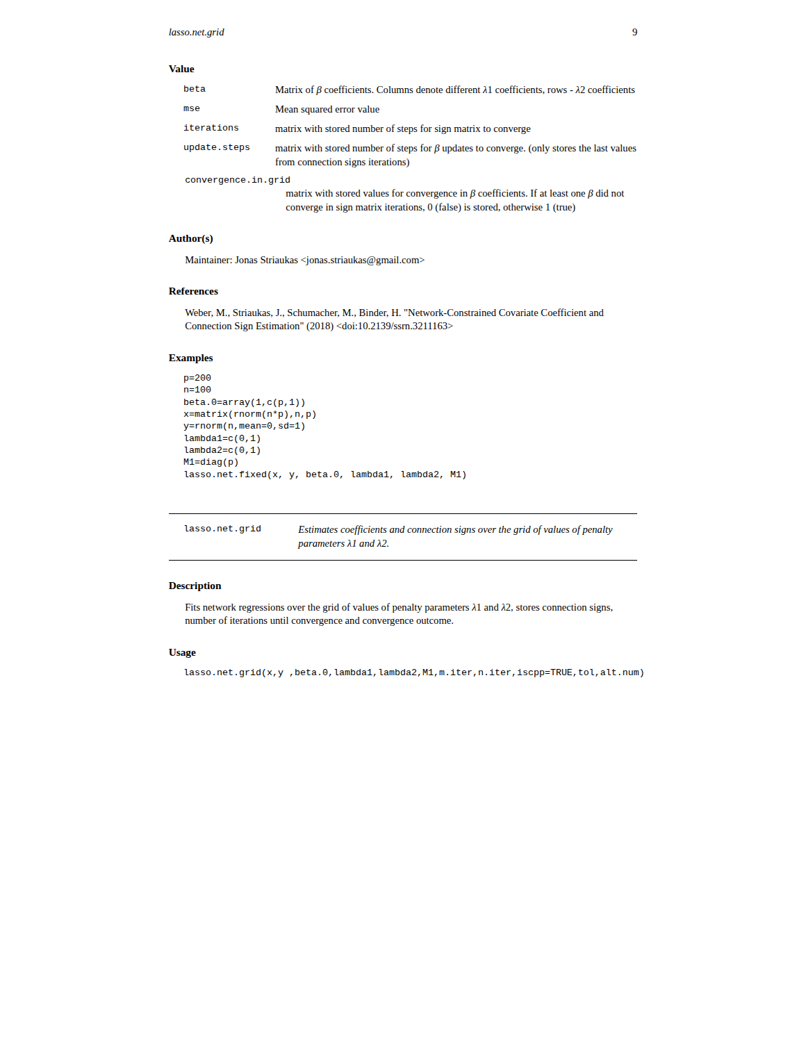lasso.net.grid 9
Value
beta
Matrix of β coefficients. Columns denote different λ1 coefficients, rows - λ2 coefficients
mse
Mean squared error value
iterations
matrix with stored number of steps for sign matrix to converge
update.steps
matrix with stored number of steps for β updates to converge. (only stores the last values from connection signs iterations)
convergence.in.grid
matrix with stored values for convergence in β coefficients. If at least one β did not converge in sign matrix iterations, 0 (false) is stored, otherwise 1 (true)
Author(s)
Maintainer: Jonas Striaukas <jonas.striaukas@gmail.com>
References
Weber, M., Striaukas, J., Schumacher, M., Binder, H. "Network-Constrained Covariate Coefficient and Connection Sign Estimation" (2018) <doi:10.2139/ssrn.3211163>
Examples
p=200
n=100
beta.0=array(1,c(p,1))
x=matrix(rnorm(n*p),n,p)
y=rnorm(n,mean=0,sd=1)
lambda1=c(0,1)
lambda2=c(0,1)
M1=diag(p)
lasso.net.fixed(x, y, beta.0, lambda1, lambda2, M1)
lasso.net.grid
Estimates coefficients and connection signs over the grid of values of penalty parameters λ1 and λ2.
Description
Fits network regressions over the grid of values of penalty parameters λ1 and λ2, stores connection signs, number of iterations until convergence and convergence outcome.
Usage
lasso.net.grid(x,y ,beta.0,lambda1,lambda2,M1,m.iter,n.iter,iscpp=TRUE,tol,alt.num)